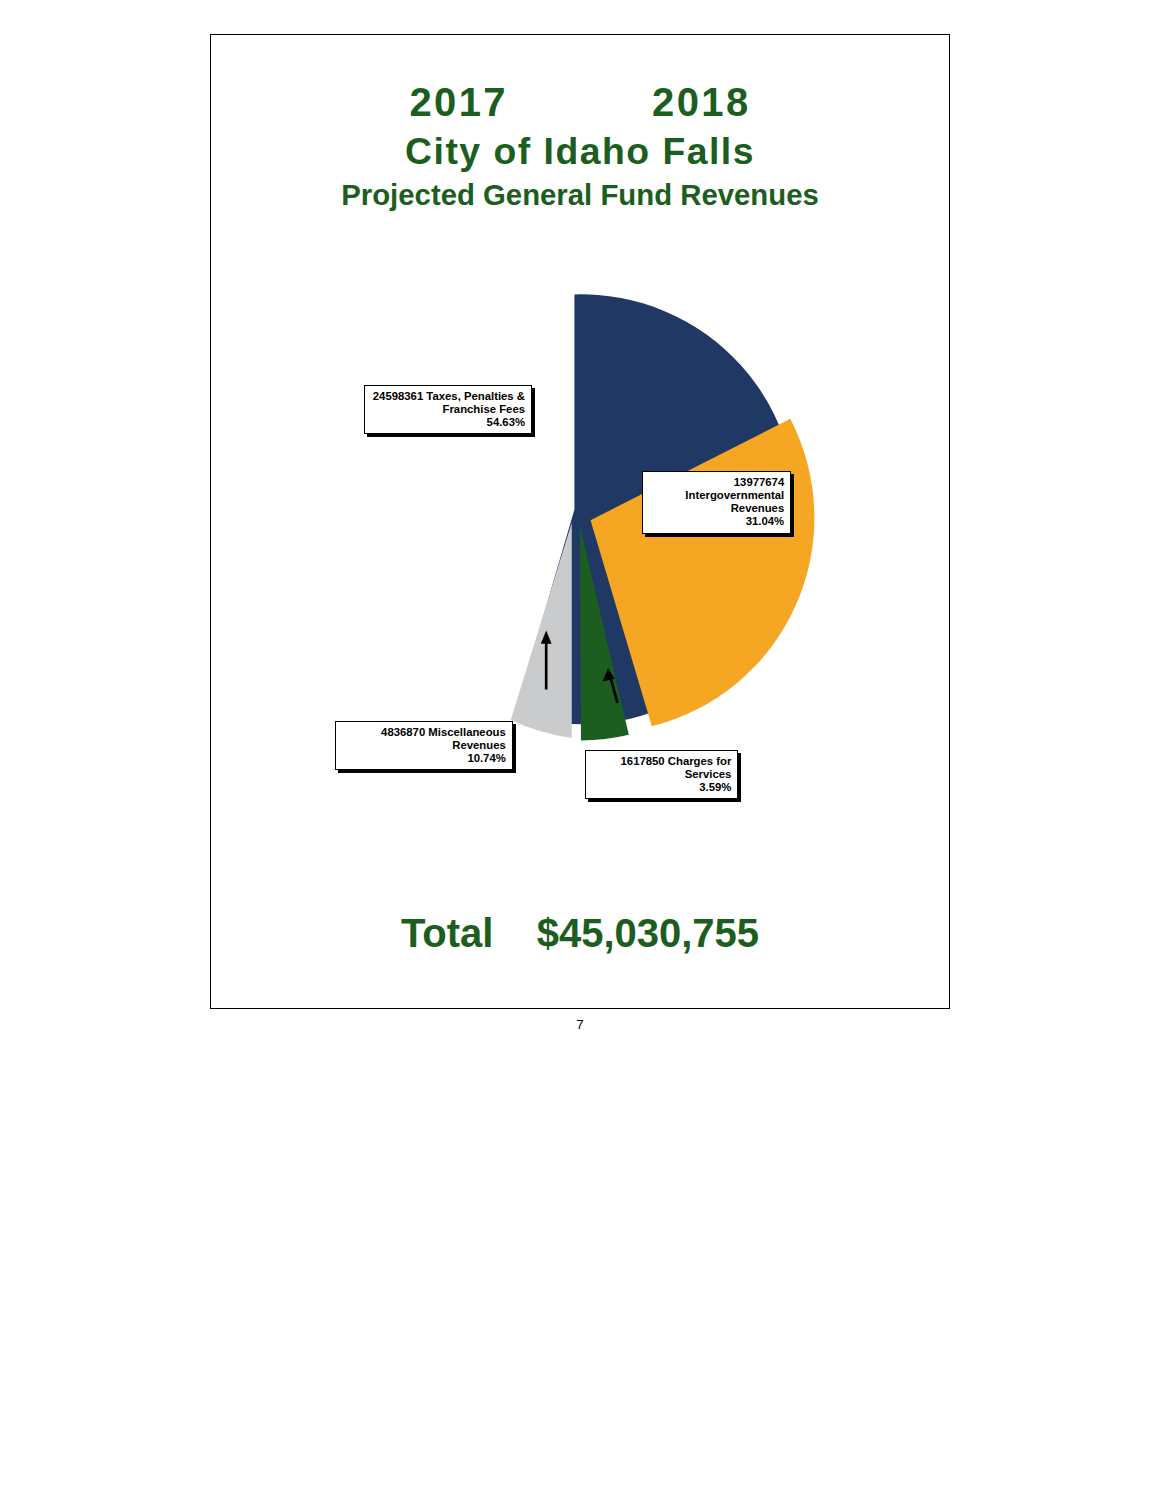2017 2018
City of Idaho Falls
Projected General Fund Revenues
24598361 Taxes, Penalties & Franchise Fees
54.63%
13977674 Intergovernmental Revenues
31.04%
4836870 Miscellaneous Revenues
10.74%
1617850 Charges for Services
3.59%
Total$45,030,755
7